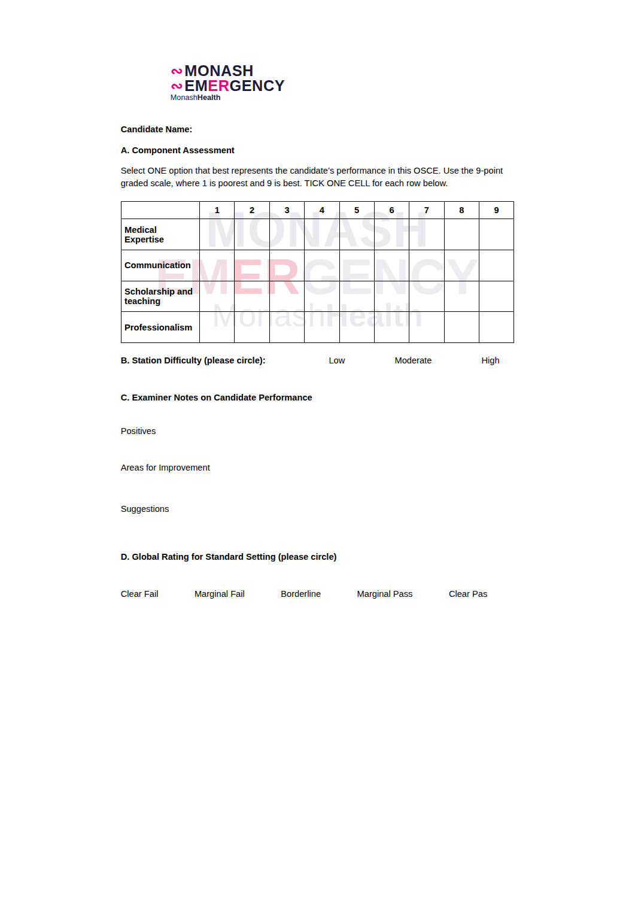MONASH
EM ER GENCY
MonashHealth
∾MONASH
∾EMERGENCY
MonashHealth
Candidate Name:
A. Component Assessment
Select ONE option that best represents the candidate’s performance in this OSCE. Use the 9-point graded scale, where 1 is poorest and 9 is best. TICK ONE CELL for each row below.
| | 1 | 2 | 3 | 4 | 5 | 6 | 7 | 8 | 9 |
| --- | --- | --- | --- | --- | --- | --- | --- | --- | --- |
| Medical Expertise | | | | | | | | | |
| Communication | | | | | | | | | |
| Scholarship and teaching | | | | | | | | | |
| Professionalism | | | | | | | | | |
B. Station Difficulty (please circle): Low Moderate High
C. Examiner Notes on Candidate Performance
Positives
Areas for Improvement
Suggestions
D. Global Rating for Standard Setting (please circle)
Clear Fail Marginal Fail Borderline Marginal Pass Clear Pas